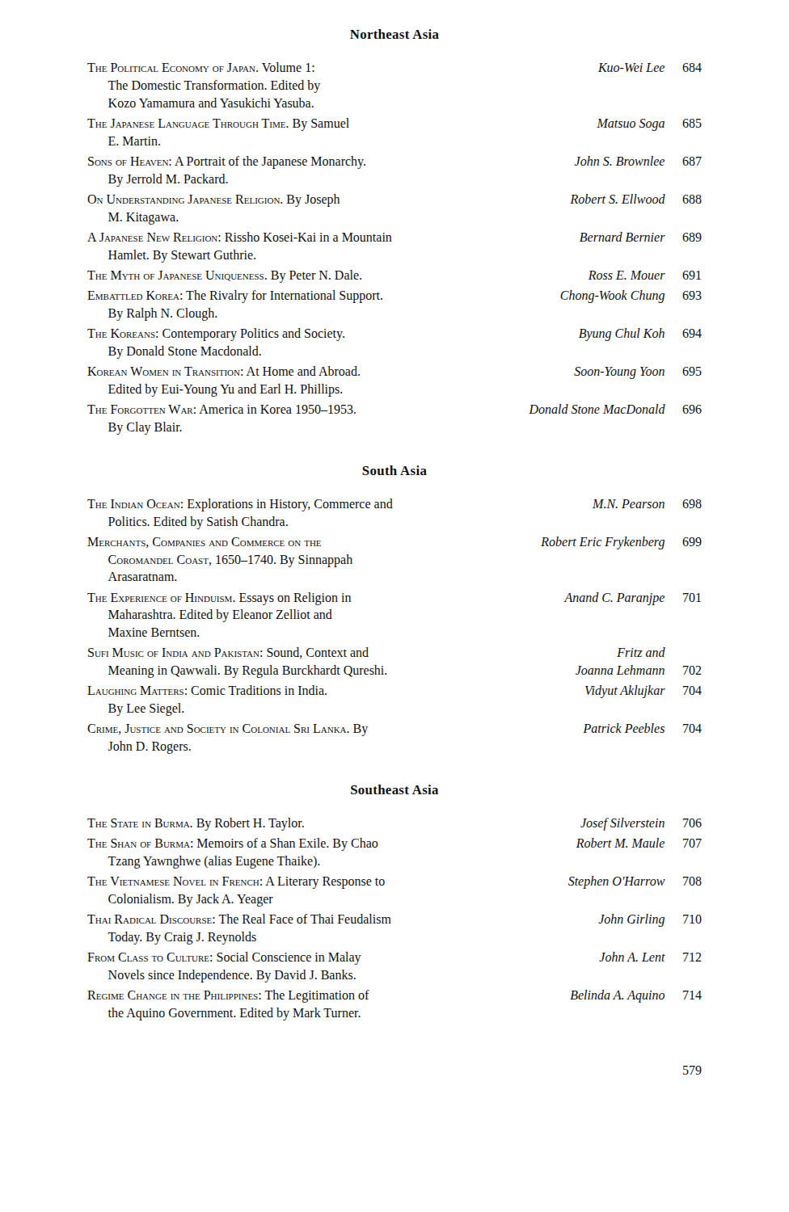Northeast Asia
| The Political Economy of Japan. Volume 1: The Domestic Transformation. Edited by Kozo Yamamura and Yasukichi Yasuba. | Kuo-Wei Lee | 684 |
| The Japanese Language Through Time. By Samuel E. Martin. | Matsuo Soga | 685 |
| Sons of Heaven: A Portrait of the Japanese Monarchy. By Jerrold M. Packard. | John S. Brownlee | 687 |
| On Understanding Japanese Religion. By Joseph M. Kitagawa. | Robert S. Ellwood | 688 |
| A Japanese New Religion: Rissho Kosei-Kai in a Mountain Hamlet. By Stewart Guthrie. | Bernard Bernier | 689 |
| The Myth of Japanese Uniqueness. By Peter N. Dale. | Ross E. Mouer | 691 |
| Embattled Korea: The Rivalry for International Support. By Ralph N. Clough. | Chong-Wook Chung | 693 |
| The Koreans: Contemporary Politics and Society. By Donald Stone Macdonald. | Byung Chul Koh | 694 |
| Korean Women in Transition: At Home and Abroad. Edited by Eui-Young Yu and Earl H. Phillips. | Soon-Young Yoon | 695 |
| The Forgotten War: America in Korea 1950–1953. By Clay Blair. | Donald Stone MacDonald | 696 |
South Asia
| The Indian Ocean: Explorations in History, Commerce and Politics. Edited by Satish Chandra. | M.N. Pearson | 698 |
| Merchants, Companies and Commerce on the Coromandel Coast, 1650–1740. By Sinnappah Arasaratnam. | Robert Eric Frykenberg | 699 |
| The Experience of Hinduism. Essays on Religion in Maharashtra. Edited by Eleanor Zelliot and Maxine Berntsen. | Anand C. Paranjpe | 701 |
| Sufi Music of India and Pakistan: Sound, Context and Meaning in Qawwali. By Regula Burckhardt Qureshi. | Fritz and Joanna Lehmann | 702 |
| Laughing Matters: Comic Traditions in India. By Lee Siegel. | Vidyut Aklujkar | 704 |
| Crime, Justice and Society in Colonial Sri Lanka. By John D. Rogers. | Patrick Peebles | 704 |
Southeast Asia
| The State in Burma. By Robert H. Taylor. | Josef Silverstein | 706 |
| The Shan of Burma: Memoirs of a Shan Exile. By Chao Tzang Yawnghwe (alias Eugene Thaike). | Robert M. Maule | 707 |
| The Vietnamese Novel in French: A Literary Response to Colonialism. By Jack A. Yeager | Stephen O'Harrow | 708 |
| Thai Radical Discourse: The Real Face of Thai Feudalism Today. By Craig J. Reynolds | John Girling | 710 |
| From Class to Culture: Social Conscience in Malay Novels since Independence. By David J. Banks. | John A. Lent | 712 |
| Regime Change in the Philippines: The Legitimation of the Aquino Government. Edited by Mark Turner. | Belinda A. Aquino | 714 |
579